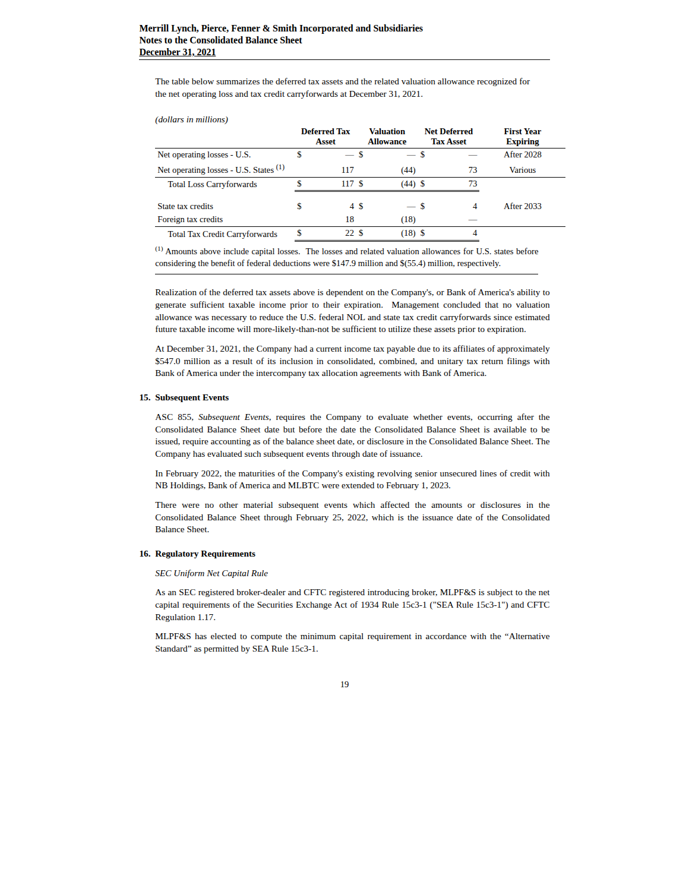Merrill Lynch, Pierce, Fenner & Smith Incorporated and Subsidiaries
Notes to the Consolidated Balance Sheet
December 31, 2021
The table below summarizes the deferred tax assets and the related valuation allowance recognized for the net operating loss and tax credit carryforwards at December 31, 2021.
(dollars in millions)
| | Deferred Tax Asset | Valuation Allowance | Net Deferred Tax Asset | First Year Expiring |
| --- | --- | --- | --- | --- |
| Net operating losses - U.S. | $ | — | $ | — | $ | — | After 2028 |
| Net operating losses - U.S. States (1) | | 117 | | (44) | | 73 | Various |
| Total Loss Carryforwards | $ | 117 | $ | (44) | $ | 73 | |
| State tax credits | $ | 4 | $ | — | $ | 4 | After 2033 |
| Foreign tax credits | | 18 | | (18) | | — | |
| Total Tax Credit Carryforwards | $ | 22 | $ | (18) | $ | 4 | |
(1) Amounts above include capital losses. The losses and related valuation allowances for U.S. states before considering the benefit of federal deductions were $147.9 million and $(55.4) million, respectively.
Realization of the deferred tax assets above is dependent on the Company's, or Bank of America's ability to generate sufficient taxable income prior to their expiration. Management concluded that no valuation allowance was necessary to reduce the U.S. federal NOL and state tax credit carryforwards since estimated future taxable income will more-likely-than-not be sufficient to utilize these assets prior to expiration.
At December 31, 2021, the Company had a current income tax payable due to its affiliates of approximately $547.0 million as a result of its inclusion in consolidated, combined, and unitary tax return filings with Bank of America under the intercompany tax allocation agreements with Bank of America.
15. Subsequent Events
ASC 855, Subsequent Events, requires the Company to evaluate whether events, occurring after the Consolidated Balance Sheet date but before the date the Consolidated Balance Sheet is available to be issued, require accounting as of the balance sheet date, or disclosure in the Consolidated Balance Sheet. The Company has evaluated such subsequent events through date of issuance.
In February 2022, the maturities of the Company's existing revolving senior unsecured lines of credit with NB Holdings, Bank of America and MLBTC were extended to February 1, 2023.
There were no other material subsequent events which affected the amounts or disclosures in the Consolidated Balance Sheet through February 25, 2022, which is the issuance date of the Consolidated Balance Sheet.
16. Regulatory Requirements
SEC Uniform Net Capital Rule
As an SEC registered broker-dealer and CFTC registered introducing broker, MLPF&S is subject to the net capital requirements of the Securities Exchange Act of 1934 Rule 15c3-1 ("SEA Rule 15c3-1") and CFTC Regulation 1.17.
MLPF&S has elected to compute the minimum capital requirement in accordance with the “Alternative Standard” as permitted by SEA Rule 15c3-1.
19